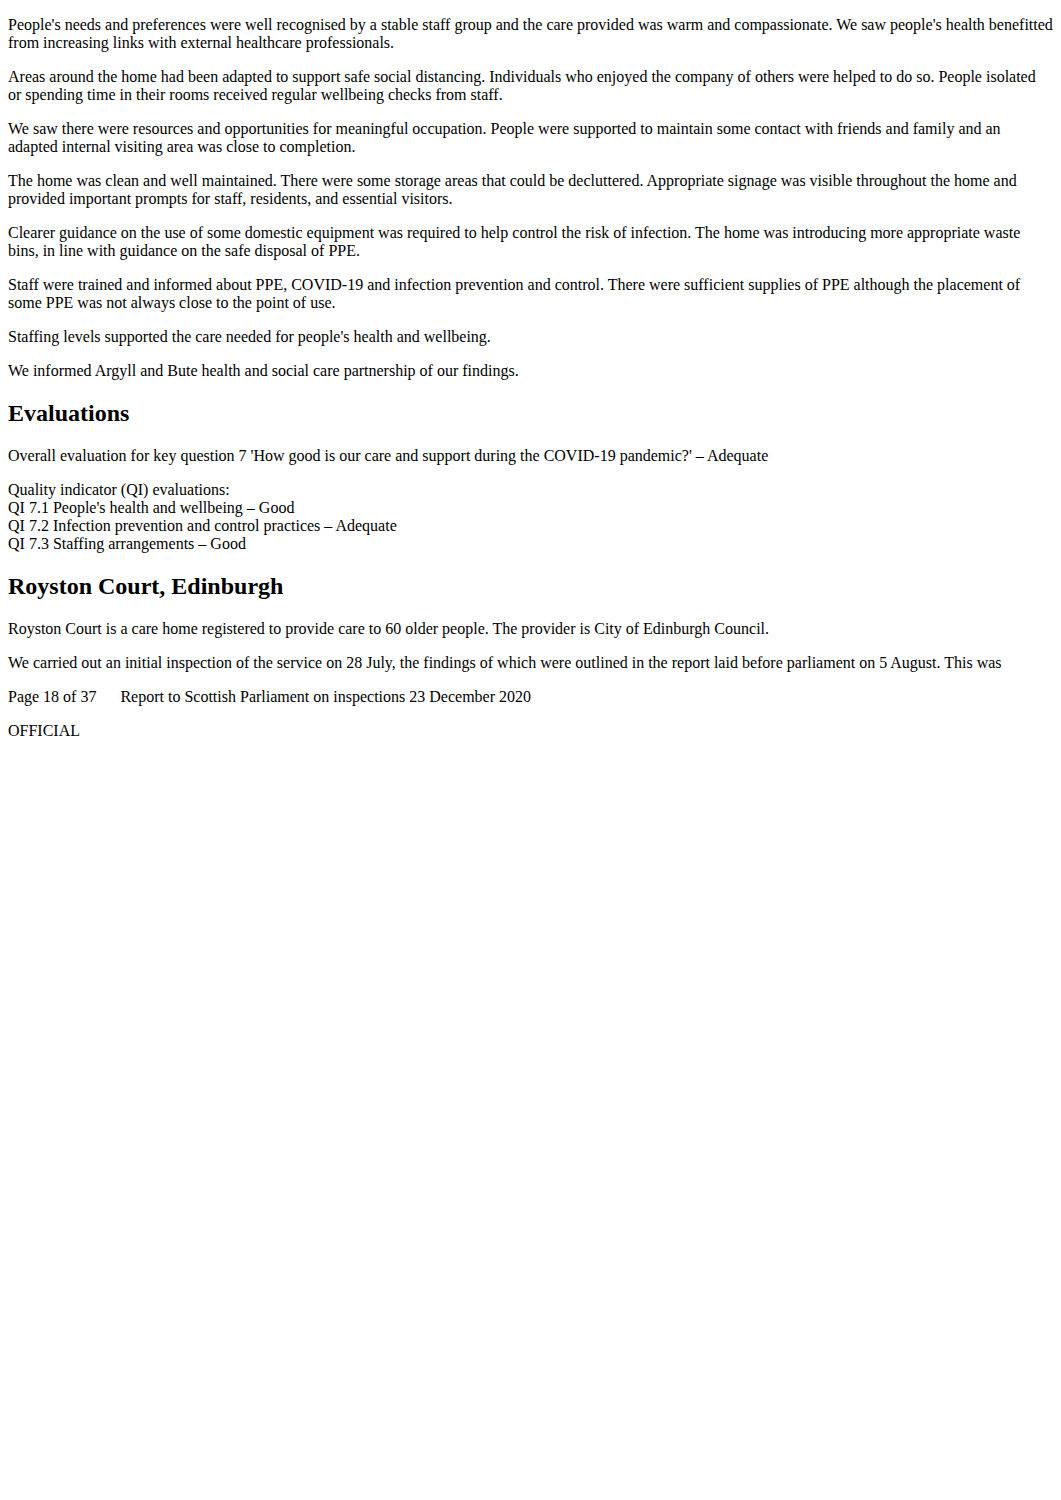People's needs and preferences were well recognised by a stable staff group and the care provided was warm and compassionate. We saw people's health benefitted from increasing links with external healthcare professionals.
Areas around the home had been adapted to support safe social distancing. Individuals who enjoyed the company of others were helped to do so. People isolated or spending time in their rooms received regular wellbeing checks from staff.
We saw there were resources and opportunities for meaningful occupation. People were supported to maintain some contact with friends and family and an adapted internal visiting area was close to completion.
The home was clean and well maintained. There were some storage areas that could be decluttered. Appropriate signage was visible throughout the home and provided important prompts for staff, residents, and essential visitors.
Clearer guidance on the use of some domestic equipment was required to help control the risk of infection. The home was introducing more appropriate waste bins, in line with guidance on the safe disposal of PPE.
Staff were trained and informed about PPE, COVID-19 and infection prevention and control. There were sufficient supplies of PPE although the placement of some PPE was not always close to the point of use.
Staffing levels supported the care needed for people's health and wellbeing.
We informed Argyll and Bute health and social care partnership of our findings.
Evaluations
Overall evaluation for key question 7 'How good is our care and support during the COVID-19 pandemic?' – Adequate
Quality indicator (QI) evaluations:
QI 7.1 People's health and wellbeing – Good
QI 7.2 Infection prevention and control practices – Adequate
QI 7.3 Staffing arrangements – Good
Royston Court, Edinburgh
Royston Court is a care home registered to provide care to 60 older people. The provider is City of Edinburgh Council.
We carried out an initial inspection of the service on 28 July, the findings of which were outlined in the report laid before parliament on 5 August. This was
Page 18 of 37 Report to Scottish Parliament on inspections 23 December 2020
OFFICIAL